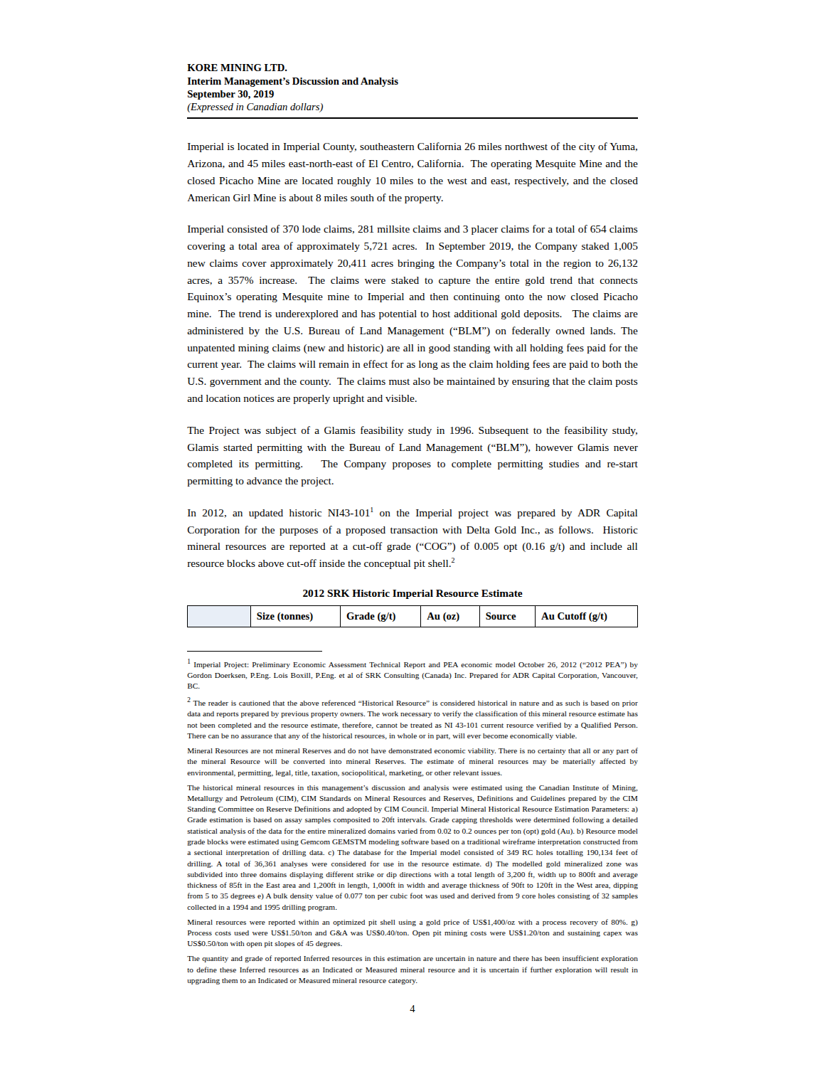KORE MINING LTD.
Interim Management’s Discussion and Analysis
September 30, 2019
(Expressed in Canadian dollars)
Imperial is located in Imperial County, southeastern California 26 miles northwest of the city of Yuma, Arizona, and 45 miles east-north-east of El Centro, California. The operating Mesquite Mine and the closed Picacho Mine are located roughly 10 miles to the west and east, respectively, and the closed American Girl Mine is about 8 miles south of the property.
Imperial consisted of 370 lode claims, 281 millsite claims and 3 placer claims for a total of 654 claims covering a total area of approximately 5,721 acres. In September 2019, the Company staked 1,005 new claims cover approximately 20,411 acres bringing the Company’s total in the region to 26,132 acres, a 357% increase. The claims were staked to capture the entire gold trend that connects Equinox’s operating Mesquite mine to Imperial and then continuing onto the now closed Picacho mine. The trend is underexplored and has potential to host additional gold deposits. The claims are administered by the U.S. Bureau of Land Management (“BLM”) on federally owned lands. The unpatented mining claims (new and historic) are all in good standing with all holding fees paid for the current year. The claims will remain in effect for as long as the claim holding fees are paid to both the U.S. government and the county. The claims must also be maintained by ensuring that the claim posts and location notices are properly upright and visible.
The Project was subject of a Glamis feasibility study in 1996. Subsequent to the feasibility study, Glamis started permitting with the Bureau of Land Management (“BLM”), however Glamis never completed its permitting. The Company proposes to complete permitting studies and re-start permitting to advance the project.
In 2012, an updated historic NI43-1011 on the Imperial project was prepared by ADR Capital Corporation for the purposes of a proposed transaction with Delta Gold Inc., as follows. Historic mineral resources are reported at a cut-off grade (“COG”) of 0.005 opt (0.16 g/t) and include all resource blocks above cut-off inside the conceptual pit shell.2
2012 SRK Historic Imperial Resource Estimate
| | Size (tonnes) | Grade (g/t) | Au (oz) | Source | Au Cutoff (g/t) |
1 Imperial Project: Preliminary Economic Assessment Technical Report and PEA economic model October 26, 2012 (“2012 PEA”) by Gordon Doerksen, P.Eng. Lois Boxill, P.Eng. et al of SRK Consulting (Canada) Inc. Prepared for ADR Capital Corporation, Vancouver, BC.
2 The reader is cautioned that the above referenced “Historical Resource” is considered historical in nature and as such is based on prior data and reports prepared by previous property owners. The work necessary to verify the classification of this mineral resource estimate has not been completed and the resource estimate, therefore, cannot be treated as NI 43-101 current resource verified by a Qualified Person. There can be no assurance that any of the historical resources, in whole or in part, will ever become economically viable.
Mineral Resources are not mineral Reserves and do not have demonstrated economic viability. There is no certainty that all or any part of the mineral Resource will be converted into mineral Reserves. The estimate of mineral resources may be materially affected by environmental, permitting, legal, title, taxation, sociopolitical, marketing, or other relevant issues.
The historical mineral resources in this management’s discussion and analysis were estimated using the Canadian Institute of Mining, Metallurgy and Petroleum (CIM), CIM Standards on Mineral Resources and Reserves, Definitions and Guidelines prepared by the CIM Standing Committee on Reserve Definitions and adopted by CIM Council. Imperial Mineral Historical Resource Estimation Parameters: a) Grade estimation is based on assay samples composited to 20ft intervals. Grade capping thresholds were determined following a detailed statistical analysis of the data for the entire mineralized domains varied from 0.02 to 0.2 ounces per ton (opt) gold (Au). b) Resource model grade blocks were estimated using Gemcom GEMSTM modeling software based on a traditional wireframe interpretation constructed from a sectional interpretation of drilling data. c) The database for the Imperial model consisted of 349 RC holes totalling 190,134 feet of drilling. A total of 36,361 analyses were considered for use in the resource estimate. d) The modelled gold mineralized zone was subdivided into three domains displaying different strike or dip directions with a total length of 3,200 ft, width up to 800ft and average thickness of 85ft in the East area and 1,200ft in length, 1,000ft in width and average thickness of 90ft to 120ft in the West area, dipping from 5 to 35 degrees e) A bulk density value of 0.077 ton per cubic foot was used and derived from 9 core holes consisting of 32 samples collected in a 1994 and 1995 drilling program.
Mineral resources were reported within an optimized pit shell using a gold price of US$1,400/oz with a process recovery of 80%. g) Process costs used were US$1.50/ton and G&A was US$0.40/ton. Open pit mining costs were US$1.20/ton and sustaining capex was US$0.50/ton with open pit slopes of 45 degrees.
The quantity and grade of reported Inferred resources in this estimation are uncertain in nature and there has been insufficient exploration to define these Inferred resources as an Indicated or Measured mineral resource and it is uncertain if further exploration will result in upgrading them to an Indicated or Measured mineral resource category.
4